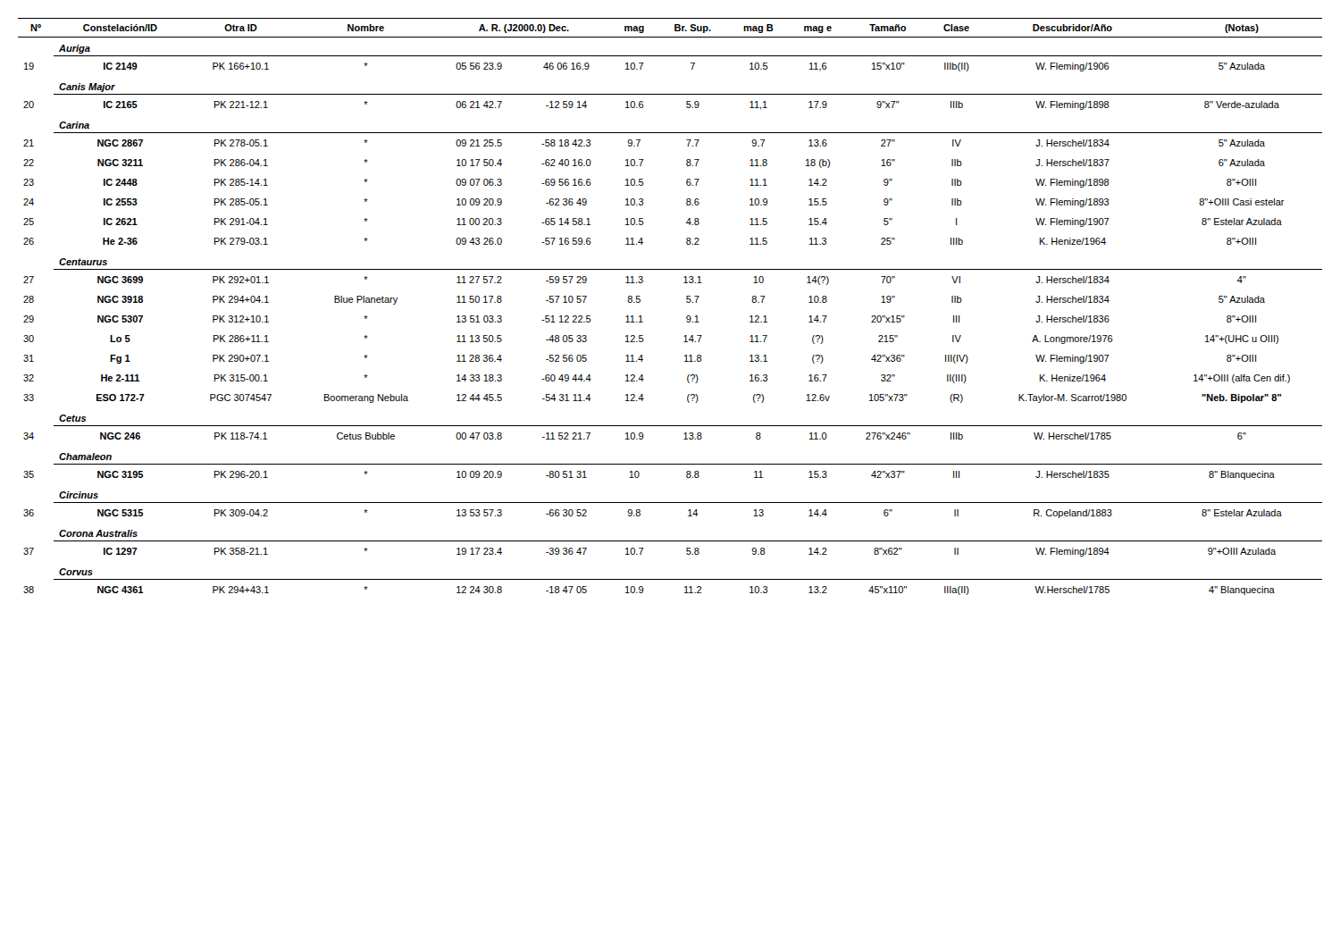| Nº | Constelación/ID | Otra ID | Nombre | A. R. (J2000.0) Dec. | mag | Br. Sup. | mag B | mag e | Tamaño | Clase | Descubridor/Año | (Notas) |
| --- | --- | --- | --- | --- | --- | --- | --- | --- | --- | --- | --- | --- |
| | Auriga | |
| 19 | IC 2149 | PK 166+10.1 | * | 05 56 23.9 | 46 06 16.9 | 10.7 | 7 | 10.5 | 11,6 | 15"x10" | IIIb(II) | W. Fleming/1906 | 5" Azulada |
| | Canis Major | |
| 20 | IC 2165 | PK 221-12.1 | * | 06 21 42.7 | -12 59 14 | 10.6 | 5.9 | 11,1 | 17.9 | 9"x7" | IIIb | W. Fleming/1898 | 8" Verde-azulada |
| | Carina | |
| 21 | NGC 2867 | PK 278-05.1 | * | 09 21 25.5 | -58 18 42.3 | 9.7 | 7.7 | 9.7 | 13.6 | 27" | IV | J. Herschel/1834 | 5" Azulada |
| 22 | NGC 3211 | PK 286-04.1 | * | 10 17 50.4 | -62 40 16.0 | 10.7 | 8.7 | 11.8 | 18 (b) | 16" | IIb | J. Herschel/1837 | 6" Azulada |
| 23 | IC 2448 | PK 285-14.1 | * | 09 07 06.3 | -69 56 16.6 | 10.5 | 6.7 | 11.1 | 14.2 | 9" | IIb | W. Fleming/1898 | 8"+OIII |
| 24 | IC 2553 | PK 285-05.1 | * | 10 09 20.9 | -62 36 49 | 10.3 | 8.6 | 10.9 | 15.5 | 9" | IIb | W. Fleming/1893 | 8"+OIII Casi estelar |
| 25 | IC 2621 | PK 291-04.1 | * | 11 00 20.3 | -65 14 58.1 | 10.5 | 4.8 | 11.5 | 15.4 | 5" | I | W. Fleming/1907 | 8" Estelar Azulada |
| 26 | He 2-36 | PK 279-03.1 | * | 09 43 26.0 | -57 16 59.6 | 11.4 | 8.2 | 11.5 | 11.3 | 25" | IIIb | K. Henize/1964 | 8"+OIII |
| | Centaurus | |
| 27 | NGC 3699 | PK 292+01.1 | * | 11 27 57.2 | -59 57 29 | 11.3 | 13.1 | 10 | 14(?) | 70" | VI | J. Herschel/1834 | 4" |
| 28 | NGC 3918 | PK 294+04.1 | Blue Planetary | 11 50 17.8 | -57 10 57 | 8.5 | 5.7 | 8.7 | 10.8 | 19" | IIb | J. Herschel/1834 | 5" Azulada |
| 29 | NGC 5307 | PK 312+10.1 | * | 13 51 03.3 | -51 12 22.5 | 11.1 | 9.1 | 12.1 | 14.7 | 20"x15" | III | J. Herschel/1836 | 8"+OIII |
| 30 | Lo 5 | PK 286+11.1 | * | 11 13 50.5 | -48 05 33 | 12.5 | 14.7 | 11.7 | (?) | 215" | IV | A. Longmore/1976 | 14"+(UHC u OIII) |
| 31 | Fg 1 | PK 290+07.1 | * | 11 28 36.4 | -52 56 05 | 11.4 | 11.8 | 13.1 | (?) | 42"x36" | III(IV) | W. Fleming/1907 | 8"+OIII |
| 32 | He 2-111 | PK 315-00.1 | * | 14 33 18.3 | -60 49 44.4 | 12.4 | (?) | 16.3 | 16.7 | 32" | II(III) | K. Henize/1964 | 14"+OIII (alfa Cen dif.) |
| 33 | ESO 172-7 | PGC 3074547 | Boomerang Nebula | 12 44 45.5 | -54 31 11.4 | 12.4 | (?) | (?) | 12.6v | 105"x73" | (R) | K.Taylor-M. Scarrot/1980 | "Neb. Bipolar" 8" |
| | Cetus | |
| 34 | NGC 246 | PK 118-74.1 | Cetus Bubble | 00 47 03.8 | -11 52 21.7 | 10.9 | 13.8 | 8 | 11.0 | 276"x246" | IIIb | W. Herschel/1785 | 6" |
| | Chamaleon | |
| 35 | NGC 3195 | PK 296-20.1 | * | 10 09 20.9 | -80 51 31 | 10 | 8.8 | 11 | 15.3 | 42"x37" | III | J. Herschel/1835 | 8" Blanquecina |
| | Circinus | |
| 36 | NGC 5315 | PK 309-04.2 | * | 13 53 57.3 | -66 30 52 | 9.8 | 14 | 13 | 14.4 | 6" | II | R. Copeland/1883 | 8" Estelar Azulada |
| | Corona Australis | |
| 37 | IC 1297 | PK 358-21.1 | * | 19 17 23.4 | -39 36 47 | 10.7 | 5.8 | 9.8 | 14.2 | 8"x62" | II | W. Fleming/1894 | 9"+OIII Azulada |
| | Corvus | |
| 38 | NGC 4361 | PK 294+43.1 | * | 12 24 30.8 | -18 47 05 | 10.9 | 11.2 | 10.3 | 13.2 | 45"x110" | IIIa(II) | W.Herschel/1785 | 4" Blanquecina |